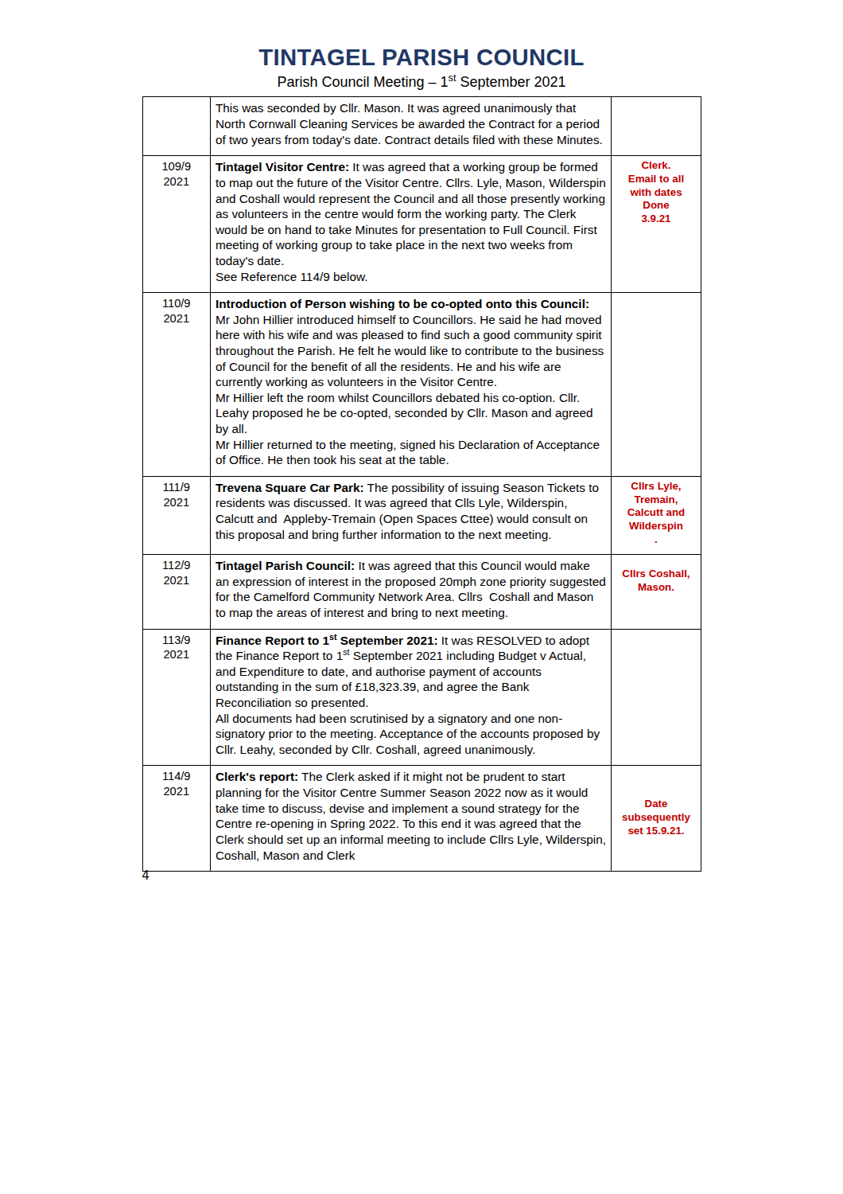TINTAGEL PARISH COUNCIL
Parish Council Meeting – 1st September 2021
| | This was seconded by Cllr. Mason. It was agreed unanimously that North Cornwall Cleaning Services be awarded the Contract for a period of two years from today's date. Contract details filed with these Minutes. | |
| 109/9 2021 | Tintagel Visitor Centre: It was agreed that a working group be formed to map out the future of the Visitor Centre. Cllrs. Lyle, Mason, Wilderspin and Coshall would represent the Council and all those presently working as volunteers in the centre would form the working party. The Clerk would be on hand to take Minutes for presentation to Full Council. First meeting of working group to take place in the next two weeks from today's date. See Reference 114/9 below. | Clerk. Email to all with dates Done 3.9.21 |
| 110/9 2021 | Introduction of Person wishing to be co-opted onto this Council: Mr John Hillier introduced himself to Councillors. He said he had moved here with his wife and was pleased to find such a good community spirit throughout the Parish. He felt he would like to contribute to the business of Council for the benefit of all the residents. He and his wife are currently working as volunteers in the Visitor Centre. Mr Hillier left the room whilst Councillors debated his co-option. Cllr. Leahy proposed he be co-opted, seconded by Cllr. Mason and agreed by all. Mr Hillier returned to the meeting, signed his Declaration of Acceptance of Office. He then took his seat at the table. | |
| 111/9 2021 | Trevena Square Car Park: The possibility of issuing Season Tickets to residents was discussed. It was agreed that Clls Lyle, Wilderspin, Calcutt and Appleby-Tremain (Open Spaces Cttee) would consult on this proposal and bring further information to the next meeting. | Cllrs Lyle, Tremain, Calcutt and Wilderspin . |
| 112/9 2021 | Tintagel Parish Council: It was agreed that this Council would make an expression of interest in the proposed 20mph zone priority suggested for the Camelford Community Network Area. Cllrs Coshall and Mason to map the areas of interest and bring to next meeting. | Cllrs Coshall, Mason. |
| 113/9 2021 | Finance Report to 1 st September 2021: It was RESOLVED to adopt the Finance Report to 1 st September 2021 including Budget v Actual, and Expenditure to date, and authorise payment of accounts outstanding in the sum of £18,323.39, and agree the Bank Reconciliation so presented. All documents had been scrutinised by a signatory and one non-signatory prior to the meeting. Acceptance of the accounts proposed by Cllr. Leahy, seconded by Cllr. Coshall, agreed unanimously. | |
| 114/9 2021 | Clerk's report: The Clerk asked if it might not be prudent to start planning for the Visitor Centre Summer Season 2022 now as it would take time to discuss, devise and implement a sound strategy for the Centre re-opening in Spring 2022. To this end it was agreed that the Clerk should set up an informal meeting to include Cllrs Lyle, Wilderspin, Coshall, Mason and Clerk | Date subsequently set 15.9.21. |
4